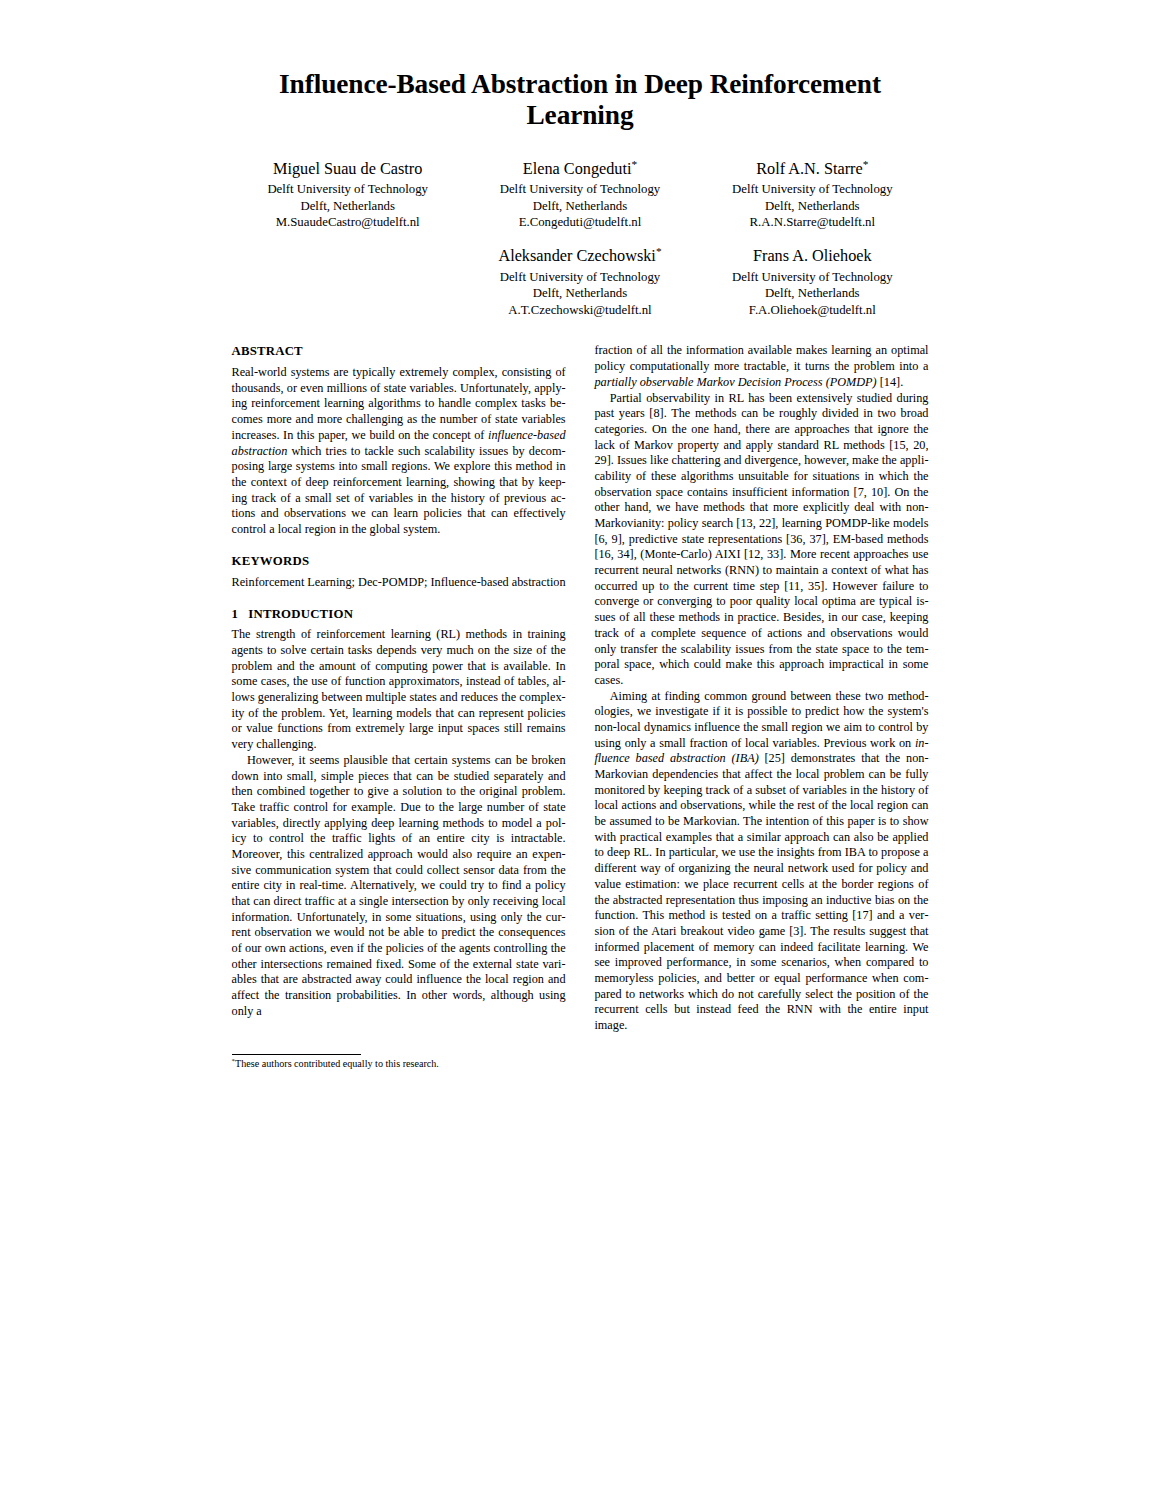Influence-Based Abstraction in Deep Reinforcement Learning
| Miguel Suau de Castro Delft University of Technology Delft, Netherlands M.SuaudeCastro@tudelft.nl | Elena Congeduti * Delft University of Technology Delft, Netherlands E.Congeduti@tudelft.nl | Rolf A.N. Starre * Delft University of Technology Delft, Netherlands R.A.N.Starre@tudelft.nl |
| | Aleksander Czechowski * Delft University of Technology Delft, Netherlands A.T.Czechowski@tudelft.nl | Frans A. Oliehoek Delft University of Technology Delft, Netherlands F.A.Oliehoek@tudelft.nl |
Abstract
Real-world systems are typically extremely complex, consisting of thousands, or even millions of state variables. Unfortunately, applying reinforcement learning algorithms to handle complex tasks becomes more and more challenging as the number of state variables increases. In this paper, we build on the concept of influence-based abstraction which tries to tackle such scalability issues by decomposing large systems into small regions. We explore this method in the context of deep reinforcement learning, showing that by keeping track of a small set of variables in the history of previous actions and observations we can learn policies that can effectively control a local region in the global system.
Keywords
Reinforcement Learning; Dec-POMDP; Influence-based abstraction
1 Introduction
The strength of reinforcement learning (RL) methods in training agents to solve certain tasks depends very much on the size of the problem and the amount of computing power that is available. In some cases, the use of function approximators, instead of tables, allows generalizing between multiple states and reduces the complexity of the problem. Yet, learning models that can represent policies or value functions from extremely large input spaces still remains very challenging.
However, it seems plausible that certain systems can be broken down into small, simple pieces that can be studied separately and then combined together to give a solution to the original problem. Take traffic control for example. Due to the large number of state variables, directly applying deep learning methods to model a policy to control the traffic lights of an entire city is intractable. Moreover, this centralized approach would also require an expensive communication system that could collect sensor data from the entire city in real-time. Alternatively, we could try to find a policy that can direct traffic at a single intersection by only receiving local information. Unfortunately, in some situations, using only the current observation we would not be able to predict the consequences of our own actions, even if the policies of the agents controlling the other intersections remained fixed. Some of the external state variables that are abstracted away could influence the local region and affect the transition probabilities. In other words, although using only a
*These authors contributed equally to this research.
fraction of all the information available makes learning an optimal policy computationally more tractable, it turns the problem into a partially observable Markov Decision Process (POMDP) [14].
Partial observability in RL has been extensively studied during past years [8]. The methods can be roughly divided in two broad categories. On the one hand, there are approaches that ignore the lack of Markov property and apply standard RL methods [15, 20, 29]. Issues like chattering and divergence, however, make the applicability of these algorithms unsuitable for situations in which the observation space contains insufficient information [7, 10]. On the other hand, we have methods that more explicitly deal with non-Markovianity: policy search [13, 22], learning POMDP-like models [6, 9], predictive state representations [36, 37], EM-based methods [16, 34], (Monte-Carlo) AIXI [12, 33]. More recent approaches use recurrent neural networks (RNN) to maintain a context of what has occurred up to the current time step [11, 35]. However failure to converge or converging to poor quality local optima are typical issues of all these methods in practice. Besides, in our case, keeping track of a complete sequence of actions and observations would only transfer the scalability issues from the state space to the temporal space, which could make this approach impractical in some cases.
Aiming at finding common ground between these two methodologies, we investigate if it is possible to predict how the system's non-local dynamics influence the small region we aim to control by using only a small fraction of local variables. Previous work on influence based abstraction (IBA) [25] demonstrates that the non-Markovian dependencies that affect the local problem can be fully monitored by keeping track of a subset of variables in the history of local actions and observations, while the rest of the local region can be assumed to be Markovian. The intention of this paper is to show with practical examples that a similar approach can also be applied to deep RL. In particular, we use the insights from IBA to propose a different way of organizing the neural network used for policy and value estimation: we place recurrent cells at the border regions of the abstracted representation thus imposing an inductive bias on the function. This method is tested on a traffic setting [17] and a version of the Atari breakout video game [3]. The results suggest that informed placement of memory can indeed facilitate learning. We see improved performance, in some scenarios, when compared to memoryless policies, and better or equal performance when compared to networks which do not carefully select the position of the recurrent cells but instead feed the RNN with the entire input image.